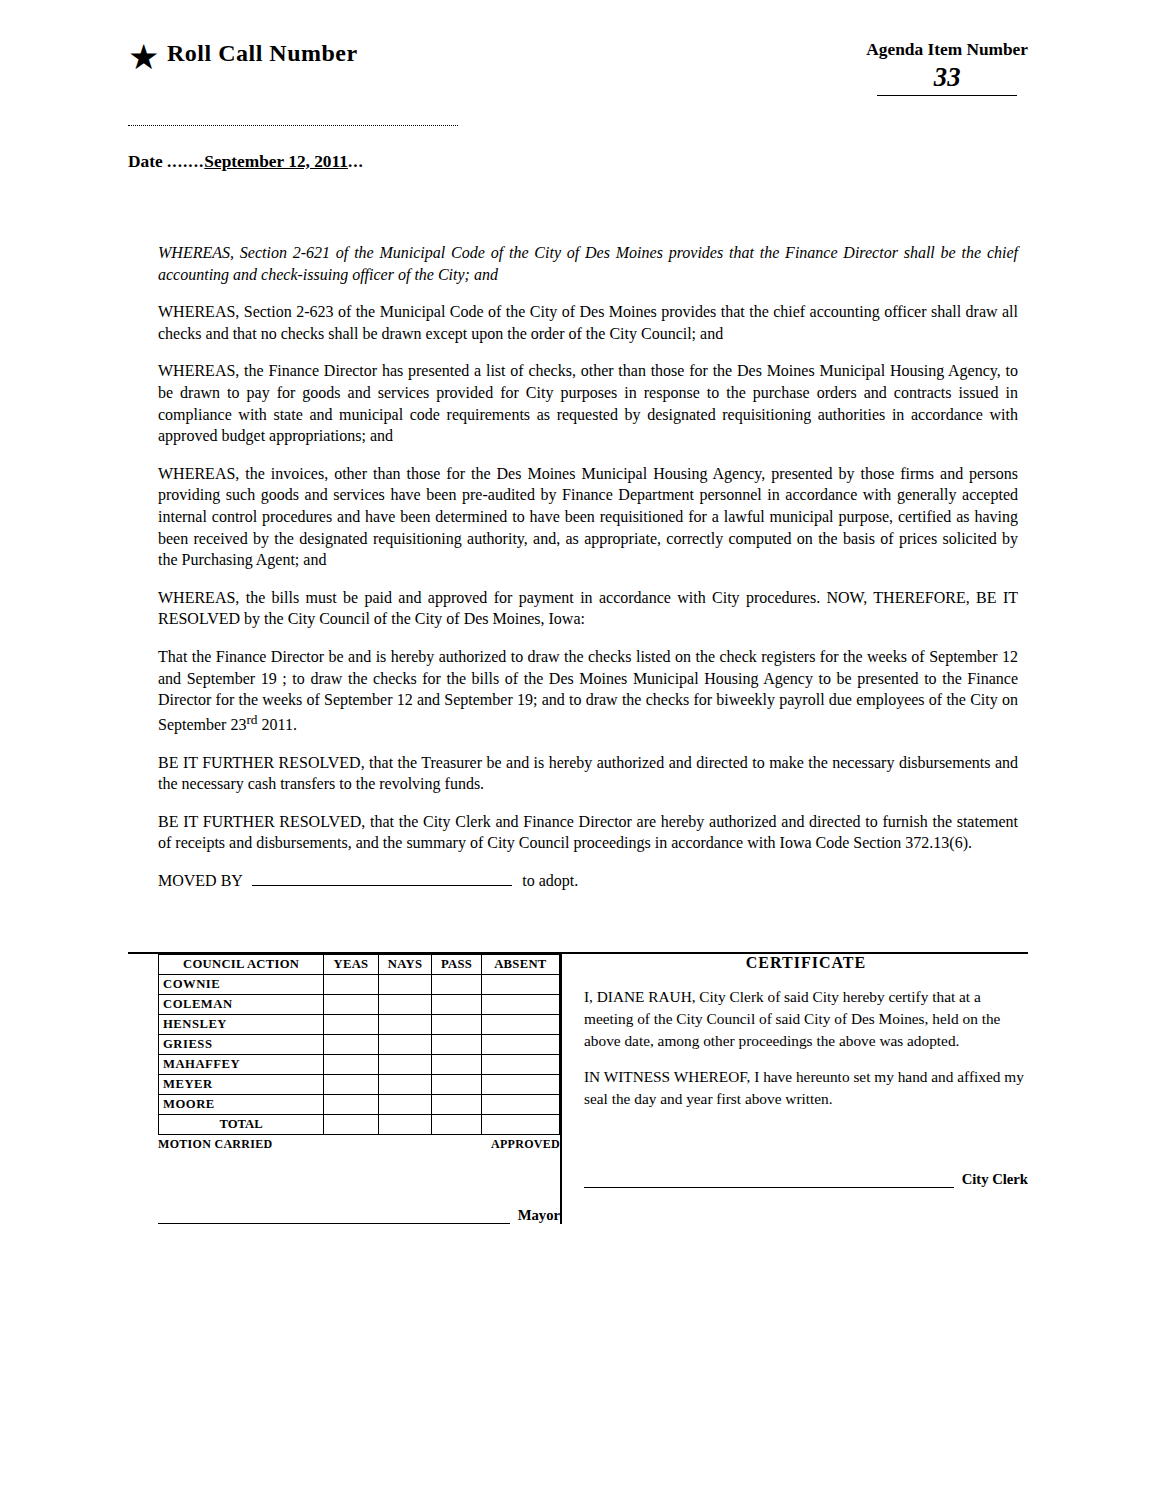★ Roll Call Number
Agenda Item Number
33
Date ....... September 12, 2011...
WHEREAS, Section 2-621 of the Municipal Code of the City of Des Moines provides that the Finance Director shall be the chief accounting and check-issuing officer of the City; and
WHEREAS, Section 2-623 of the Municipal Code of the City of Des Moines provides that the chief accounting officer shall draw all checks and that no checks shall be drawn except upon the order of the City Council; and
WHEREAS, the Finance Director has presented a list of checks, other than those for the Des Moines Municipal Housing Agency, to be drawn to pay for goods and services provided for City purposes in response to the purchase orders and contracts issued in compliance with state and municipal code requirements as requested by designated requisitioning authorities in accordance with approved budget appropriations; and
WHEREAS, the invoices, other than those for the Des Moines Municipal Housing Agency, presented by those firms and persons providing such goods and services have been pre-audited by Finance Department personnel in accordance with generally accepted internal control procedures and have been determined to have been requisitioned for a lawful municipal purpose, certified as having been received by the designated requisitioning authority, and, as appropriate, correctly computed on the basis of prices solicited by the Purchasing Agent; and
WHEREAS, the bills must be paid and approved for payment in accordance with City procedures. NOW, THEREFORE, BE IT RESOLVED by the City Council of the City of Des Moines, Iowa:
That the Finance Director be and is hereby authorized to draw the checks listed on the check registers for the weeks of September 12 and September 19 ; to draw the checks for the bills of the Des Moines Municipal Housing Agency to be presented to the Finance Director for the weeks of September 12 and September 19; and to draw the checks for biweekly payroll due employees of the City on September 23rd 2011.
BE IT FURTHER RESOLVED, that the Treasurer be and is hereby authorized and directed to make the necessary disbursements and the necessary cash transfers to the revolving funds.
BE IT FURTHER RESOLVED, that the City Clerk and Finance Director are hereby authorized and directed to furnish the statement of receipts and disbursements, and the summary of City Council proceedings in accordance with Iowa Code Section 372.13(6).
MOVED BY to adopt.
| COUNCIL ACTION | YEAS | NAYS | PASS | ABSENT |
| --- | --- | --- | --- | --- |
| COWNIE | | | | |
| COLEMAN | | | | |
| HENSLEY | | | | |
| GRIESS | | | | |
| MAHAFFEY | | | | |
| MEYER | | | | |
| MOORE | | | | |
| TOTAL | | | | |
MOTION CARRIED APPROVED
Mayor
CERTIFICATE
I, DIANE RAUH, City Clerk of said City hereby certify that at a meeting of the City Council of said City of Des Moines, held on the above date, among other proceedings the above was adopted.
IN WITNESS WHEREOF, I have hereunto set my hand and affixed my seal the day and year first above written.
City Clerk